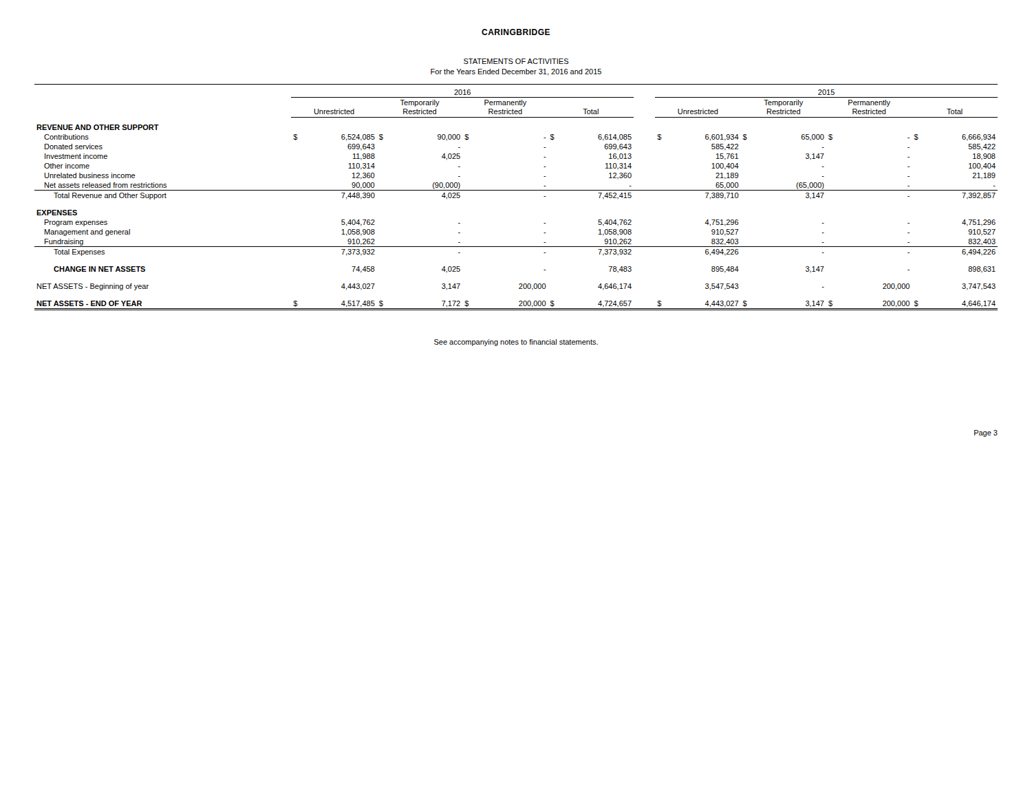CARINGBRIDGE
STATEMENTS OF ACTIVITIES
For the Years Ended December 31, 2016 and 2015
| | 2016 | | 2015 |
| | Unrestricted | Temporarily Restricted | Permanently Restricted | Total | | Unrestricted | Temporarily Restricted | Permanently Restricted | Total |
| REVENUE AND OTHER SUPPORT | |
| Contributions | $ | 6,524,085 | $ | 90,000 | $ | - | $ | 6,614,085 | | $ | 6,601,934 | $ | 65,000 | $ | - | $ | 6,666,934 |
| Donated services | | 699,643 | | - | | - | | 699,643 | | | 585,422 | | - | | - | | 585,422 |
| Investment income | | 11,988 | | 4,025 | | - | | 16,013 | | | 15,761 | | 3,147 | | - | | 18,908 |
| Other income | | 110,314 | | - | | - | | 110,314 | | | 100,404 | | - | | - | | 100,404 |
| Unrelated business income | | 12,360 | | - | | - | | 12,360 | | | 21,189 | | - | | - | | 21,189 |
| Net assets released from restrictions | | 90,000 | | (90,000) | | - | | - | | | 65,000 | | (65,000) | | - | | - |
| Total Revenue and Other Support | | 7,448,390 | | 4,025 | | - | | 7,452,415 | | | 7,389,710 | | 3,147 | | - | | 7,392,857 |
| EXPENSES | |
| Program expenses | | 5,404,762 | | - | | - | | 5,404,762 | | | 4,751,296 | | - | | - | | 4,751,296 |
| Management and general | | 1,058,908 | | - | | - | | 1,058,908 | | | 910,527 | | - | | - | | 910,527 |
| Fundraising | | 910,262 | | - | | - | | 910,262 | | | 832,403 | | - | | - | | 832,403 |
| Total Expenses | | 7,373,932 | | - | | - | | 7,373,932 | | | 6,494,226 | | - | | - | | 6,494,226 |
| CHANGE IN NET ASSETS | | 74,458 | | 4,025 | | - | | 78,483 | | | 895,484 | | 3,147 | | - | | 898,631 |
| NET ASSETS - Beginning of year | | 4,443,027 | | 3,147 | | 200,000 | | 4,646,174 | | | 3,547,543 | | - | | 200,000 | | 3,747,543 |
| NET ASSETS - END OF YEAR | $ | 4,517,485 | $ | 7,172 | $ | 200,000 | $ | 4,724,657 | | $ | 4,443,027 | $ | 3,147 | $ | 200,000 | $ | 4,646,174 |
See accompanying notes to financial statements.
Page 3